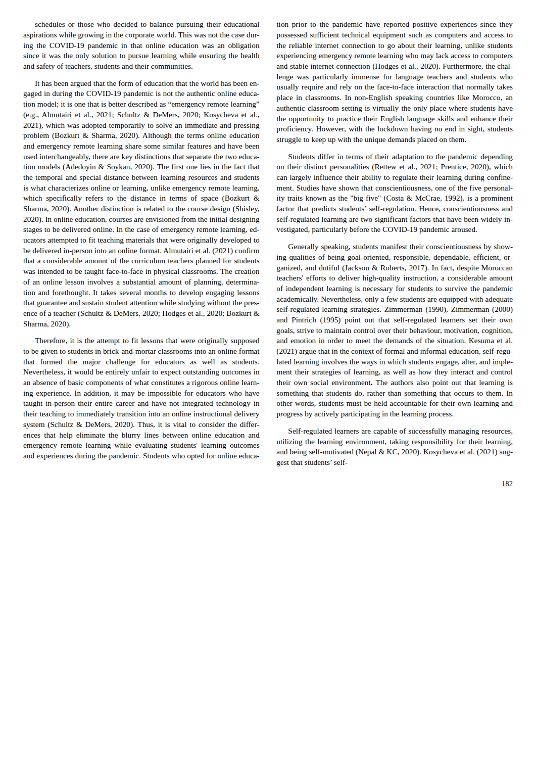schedules or those who decided to balance pursuing their educational aspirations while growing in the corporate world. This was not the case during the COVID-19 pandemic in that online education was an obligation since it was the only solution to pursue learning while ensuring the health and safety of teachers, students and their communities.
It has been argued that the form of education that the world has been engaged in during the COVID-19 pandemic is not the authentic online education model; it is one that is better described as “emergency remote learning” (e.g., Almutairi et al., 2021; Schultz & DeMers, 2020; Kosycheva et al., 2021), which was adopted temporarily to solve an immediate and pressing problem (Bozkurt & Sharma, 2020). Although the terms online education and emergency remote learning share some similar features and have been used interchangeably, there are key distinctions that separate the two education models (Adedoyin & Soykan, 2020). The first one lies in the fact that the temporal and special distance between learning resources and students is what characterizes online or learning, unlike emergency remote learning, which specifically refers to the distance in terms of space (Bozkurt & Sharma, 2020). Another distinction is related to the course design (Shisley, 2020). In online education, courses are envisioned from the initial designing stages to be delivered online. In the case of emergency remote learning, educators attempted to fit teaching materials that were originally developed to be delivered in-person into an online format. Almutairi et al. (2021) confirm that a considerable amount of the curriculum teachers planned for students was intended to be taught face-to-face in physical classrooms. The creation of an online lesson involves a substantial amount of planning, determination and forethought. It takes several months to develop engaging lessons that guarantee and sustain student attention while studying without the presence of a teacher (Schultz & DeMers, 2020; Hodges et al., 2020; Bozkurt & Sharma, 2020).
Therefore, it is the attempt to fit lessons that were originally supposed to be given to students in brick-and-mortar classrooms into an online format that formed the major challenge for educators as well as students. Nevertheless, it would be entirely unfair to expect outstanding outcomes in an absence of basic components of what constitutes a rigorous online learning experience. In addition, it may be impossible for educators who have taught in-person their entire career and have not integrated technology in their teaching to immediately transition into an online instructional delivery system (Schultz & DeMers, 2020). Thus, it is vital to consider the differences that help eliminate the blurry lines between online education and emergency remote learning while evaluating students' learning outcomes and experiences during the pandemic. Students who opted for online education prior to the pandemic have reported positive experiences since they possessed sufficient technical equipment such as computers and access to the reliable internet connection to go about their learning, unlike students experiencing emergency remote learning who may lack access to computers and stable internet connection (Hodges et al., 2020). Furthermore, the challenge was particularly immense for language teachers and students who usually require and rely on the face-to-face interaction that normally takes place in classrooms. In non-English speaking countries like Morocco, an authentic classroom setting is virtually the only place where students have the opportunity to practice their English language skills and enhance their proficiency. However, with the lockdown having no end in sight, students struggle to keep up with the unique demands placed on them.
Students differ in terms of their adaptation to the pandemic depending on their distinct personalities (Rettew et al., 2021; Prentice, 2020), which can largely influence their ability to regulate their learning during confinement. Studies have shown that conscientiousness, one of the five personality traits known as the "big five" (Costa & McCrae, 1992), is a prominent factor that predicts students’ self-regulation. Hence, conscientiousness and self-regulated learning are two significant factors that have been widely investigated, particularly before the COVID-19 pandemic aroused.
Generally speaking, students manifest their conscientiousness by showing qualities of being goal-oriented, responsible, dependable, efficient, organized, and dutiful (Jackson & Roberts, 2017). In fact, despite Moroccan teachers' efforts to deliver high-quality instruction, a considerable amount of independent learning is necessary for students to survive the pandemic academically. Nevertheless, only a few students are equipped with adequate self-regulated learning strategies. Zimmerman (1990), Zimmerman (2000) and Pintrich (1995) point out that self-regulated learners set their own goals, strive to maintain control over their behaviour, motivation, cognition, and emotion in order to meet the demands of the situation. Kesuma et al. (2021) argue that in the context of formal and informal education, self-regulated learning involves the ways in which students engage, alter, and implement their strategies of learning, as well as how they interact and control their own social environment. The authors also point out that learning is something that students do, rather than something that occurs to them. In other words, students must be held accountable for their own learning and progress by actively participating in the learning process.
Self-regulated learners are capable of successfully managing resources, utilizing the learning environment, taking responsibility for their learning, and being self-motivated (Nepal & KC, 2020). Kosycheva et al. (2021) suggest that students’ self-
182